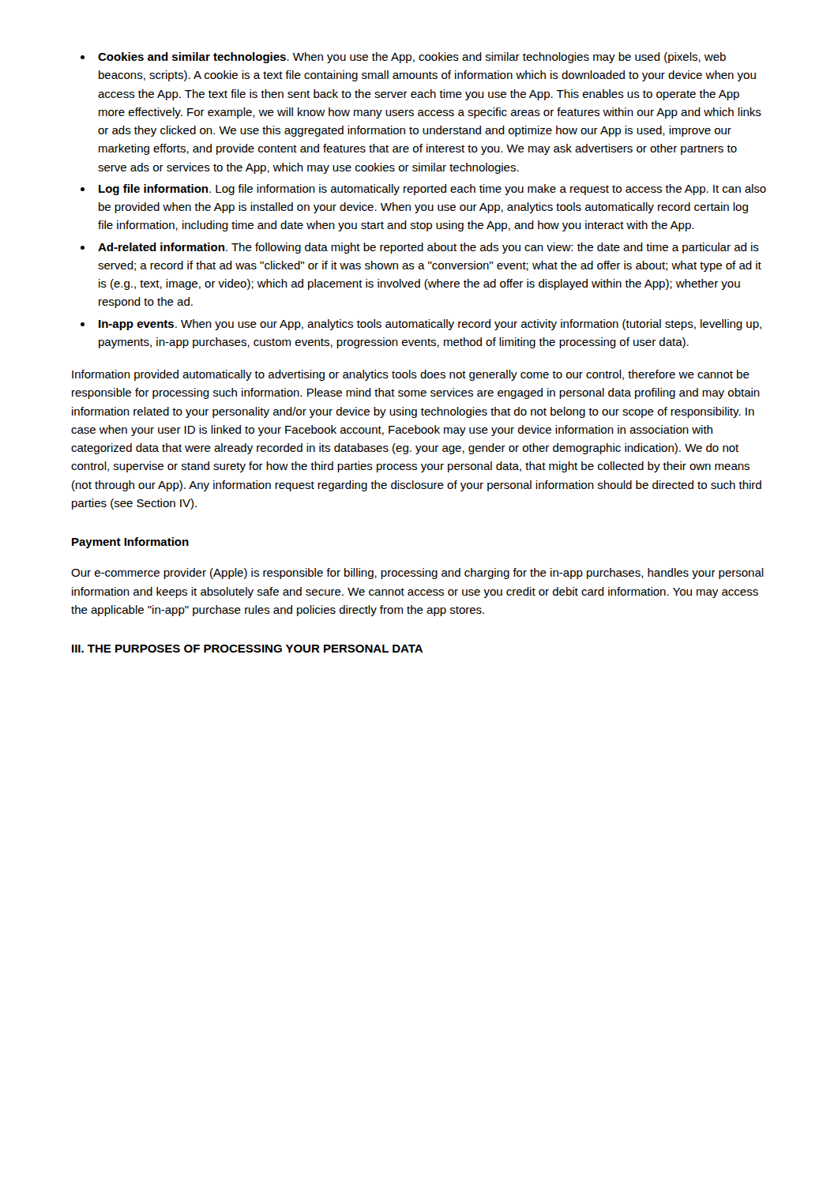Cookies and similar technologies. When you use the App, cookies and similar technologies may be used (pixels, web beacons, scripts). A cookie is a text file containing small amounts of information which is downloaded to your device when you access the App. The text file is then sent back to the server each time you use the App. This enables us to operate the App more effectively. For example, we will know how many users access a specific areas or features within our App and which links or ads they clicked on. We use this aggregated information to understand and optimize how our App is used, improve our marketing efforts, and provide content and features that are of interest to you. We may ask advertisers or other partners to serve ads or services to the App, which may use cookies or similar technologies.
Log file information. Log file information is automatically reported each time you make a request to access the App. It can also be provided when the App is installed on your device. When you use our App, analytics tools automatically record certain log file information, including time and date when you start and stop using the App, and how you interact with the App.
Ad-related information. The following data might be reported about the ads you can view: the date and time a particular ad is served; a record if that ad was "clicked" or if it was shown as a "conversion" event; what the ad offer is about; what type of ad it is (e.g., text, image, or video); which ad placement is involved (where the ad offer is displayed within the App); whether you respond to the ad.
In-app events. When you use our App, analytics tools automatically record your activity information (tutorial steps, levelling up, payments, in-app purchases, custom events, progression events, method of limiting the processing of user data).
Information provided automatically to advertising or analytics tools does not generally come to our control, therefore we cannot be responsible for processing such information. Please mind that some services are engaged in personal data profiling and may obtain information related to your personality and/or your device by using technologies that do not belong to our scope of responsibility. In case when your user ID is linked to your Facebook account, Facebook may use your device information in association with categorized data that were already recorded in its databases (eg. your age, gender or other demographic indication). We do not control, supervise or stand surety for how the third parties process your personal data, that might be collected by their own means (not through our App). Any information request regarding the disclosure of your personal information should be directed to such third parties (see Section IV).
Payment Information
Our e-commerce provider (Apple) is responsible for billing, processing and charging for the in-app purchases, handles your personal information and keeps it absolutely safe and secure. We cannot access or use you credit or debit card information. You may access the applicable "in-app" purchase rules and policies directly from the app stores.
III. THE PURPOSES OF PROCESSING YOUR PERSONAL DATA